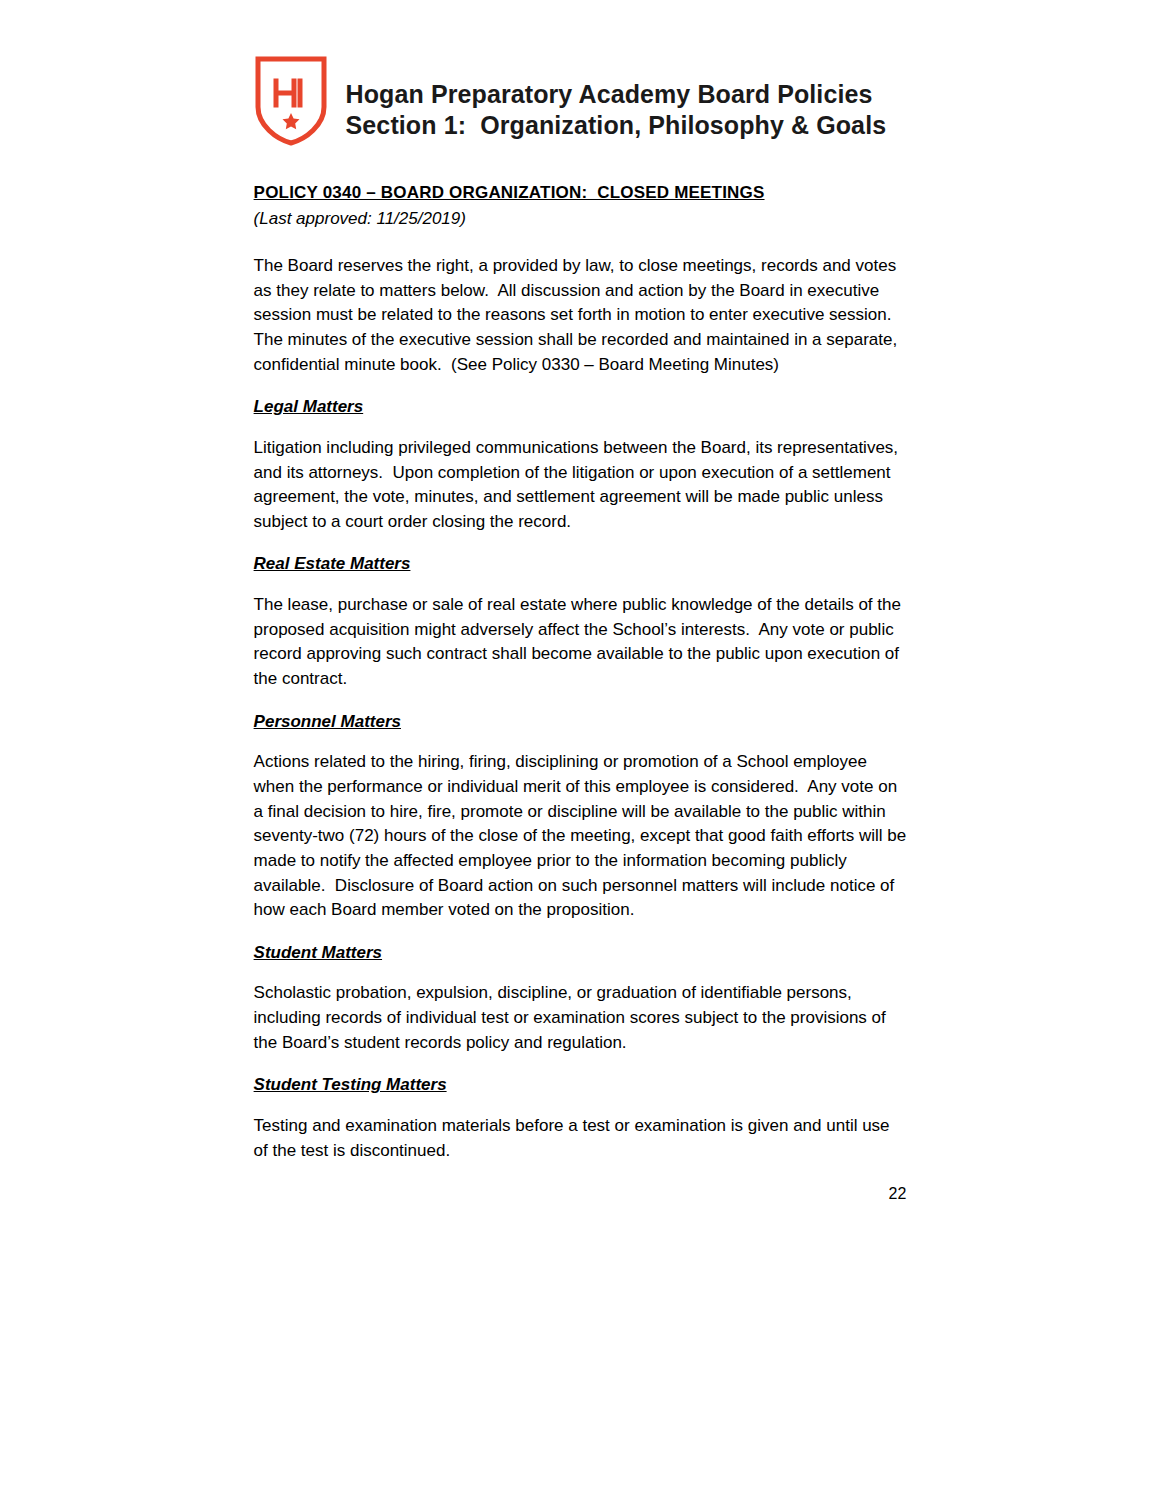Hogan Preparatory Academy Board Policies
Section 1: Organization, Philosophy & Goals
POLICY 0340 – BOARD ORGANIZATION: CLOSED MEETINGS
(Last approved: 11/25/2019)
The Board reserves the right, a provided by law, to close meetings, records and votes as they relate to matters below. All discussion and action by the Board in executive session must be related to the reasons set forth in motion to enter executive session. The minutes of the executive session shall be recorded and maintained in a separate, confidential minute book. (See Policy 0330 – Board Meeting Minutes)
Legal Matters
Litigation including privileged communications between the Board, its representatives, and its attorneys. Upon completion of the litigation or upon execution of a settlement agreement, the vote, minutes, and settlement agreement will be made public unless subject to a court order closing the record.
Real Estate Matters
The lease, purchase or sale of real estate where public knowledge of the details of the proposed acquisition might adversely affect the School’s interests. Any vote or public record approving such contract shall become available to the public upon execution of the contract.
Personnel Matters
Actions related to the hiring, firing, disciplining or promotion of a School employee when the performance or individual merit of this employee is considered. Any vote on a final decision to hire, fire, promote or discipline will be available to the public within seventy-two (72) hours of the close of the meeting, except that good faith efforts will be made to notify the affected employee prior to the information becoming publicly available. Disclosure of Board action on such personnel matters will include notice of how each Board member voted on the proposition.
Student Matters
Scholastic probation, expulsion, discipline, or graduation of identifiable persons, including records of individual test or examination scores subject to the provisions of the Board’s student records policy and regulation.
Student Testing Matters
Testing and examination materials before a test or examination is given and until use of the test is discontinued.
22